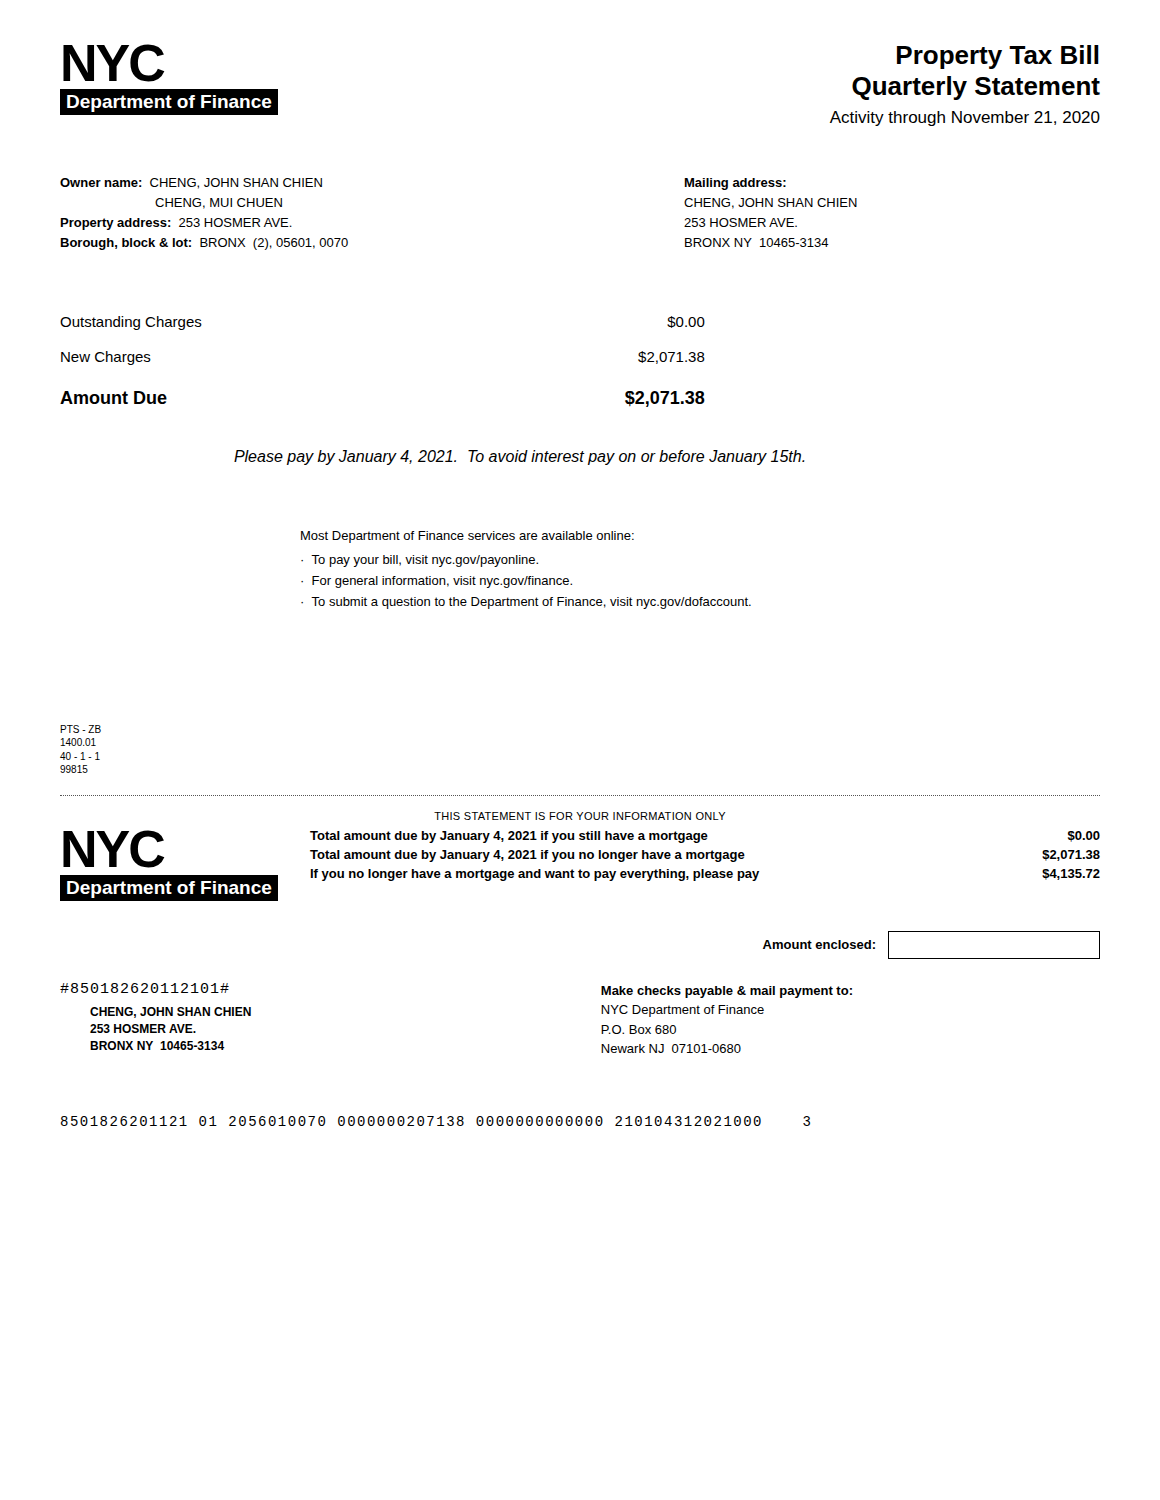NYC
Department of Finance
Property Tax Bill
Quarterly Statement
Activity through November 21, 2020
Owner name: CHENG, JOHN SHAN CHIEN
CHENG, MUI CHUEN
Property address: 253 HOSMER AVE.
Borough, block & lot: BRONX (2), 05601, 0070
Mailing address:
CHENG, JOHN SHAN CHIEN
253 HOSMER AVE.
BRONX NY 10465-3134
| Outstanding Charges | $0.00 |
| New Charges | $2,071.38 |
| Amount Due | $2,071.38 |
Please pay by January 4, 2021. To avoid interest pay on or before January 15th.
Most Department of Finance services are available online:
To pay your bill, visit nyc.gov/payonline.
For general information, visit nyc.gov/finance.
To submit a question to the Department of Finance, visit nyc.gov/dofaccount.
PTS - ZB
1400.01
40 - 1 - 1
99815
THIS STATEMENT IS FOR YOUR INFORMATION ONLY
NYC
Department of Finance
| Total amount due by January 4, 2021 if you still have a mortgage | $0.00 |
| Total amount due by January 4, 2021 if you no longer have a mortgage | $2,071.38 |
| If you no longer have a mortgage and want to pay everything, please pay | $4,135.72 |
Amount enclosed:
#850182620112101#
CHENG, JOHN SHAN CHIEN
253 HOSMER AVE.
BRONX NY 10465-3134
Make checks payable & mail payment to:
NYC Department of Finance
P.O. Box 680
Newark NJ 07101-0680
8501826201121 01 2056010070 0000000207138 0000000000000 210104312021000 3